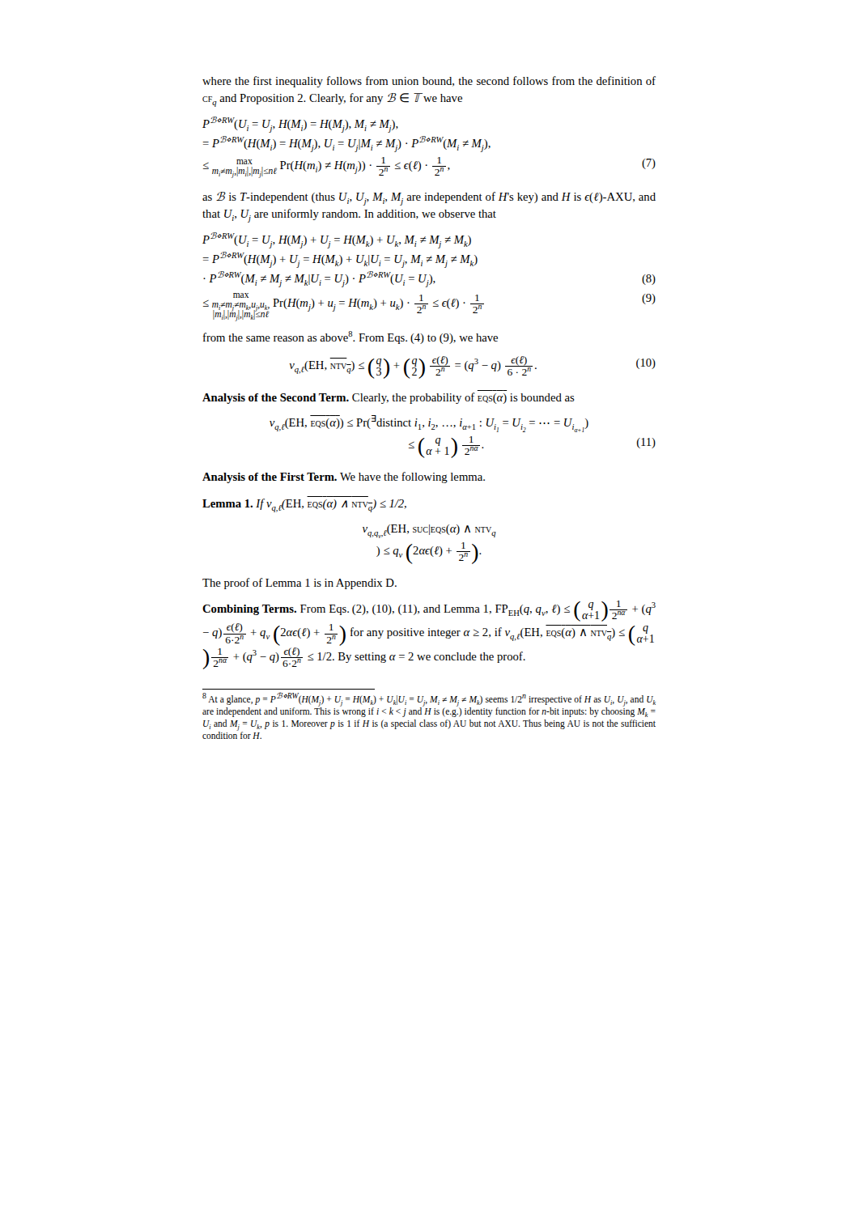where the first inequality follows from union bound, the second follows from the definition of cfq and Proposition 2. Clearly, for any ℬ ∈ 𝕋 we have
Pℬ⋄RW(Ui = Uj, H(Mi) = H(Mj), Mi ≠ Mj), = Pℬ⋄RW(H(Mi) = H(Mj), Ui = Uj|Mi ≠ Mj) · Pℬ⋄RW(Mi ≠ Mj), ≤ max mi≠mj,|mi|,|mj|≤nℓ Pr(H(mi) ≠ H(mj)) · 12n ≤ ϵ(ℓ) · 12n, (7)
as ℬ is T-independent (thus Ui, Uj, Mi, Mj are independent of H's key) and H is ϵ(ℓ)-AXU, and that Ui, Uj are uniformly random. In addition, we observe that
Pℬ⋄RW(Ui = Uj, H(Mj) + Uj = H(Mk) + Uk, Mi ≠ Mj ≠ Mk) = Pℬ⋄RW(H(Mj) + Uj = H(Mk) + Uk|Ui = Uj, Mi ≠ Mj ≠ Mk) · Pℬ⋄RW(Mi ≠ Mj ≠ Mk|Ui = Uj) · Pℬ⋄RW(Ui = Uj), (8) ≤ max mi≠mj≠mk,uj,uk,|mi|,|mj|,|mk|≤nℓ Pr(H(mj) + uj = H(mk) + uk) · 12n ≤ ϵ(ℓ) · 12n (9)
from the same reason as above8. From Eqs. (4) to (9), we have
νq,ℓ(EH, ntvq) ≤ (q 3) + (q 2) ϵ(ℓ) 2n = (q3 − q) ϵ(ℓ) 6 · 2n. (10)
Analysis of the Second Term. Clearly, the probability of eqs(α) is bounded as
νq,ℓ(EH, eqs(α)) ≤ Pr(∃distinct i1, i2, …, iα+1 : Ui1 = Ui2 = ⋯ = Uiα+1) ≤ (qα + 1) 12nα. (11)
Analysis of the First Term. We have the following lemma.
Lemma 1. If νq,ℓ(EH, eqs(α) ∧ ntvq) ≤ 1/2,
νq,qv,ℓ(EH, suc|eqs(α) ∧ ntvq) ≤ qv (2αϵ(ℓ) + 12n).
The proof of Lemma 1 is in Appendix D.
Combining Terms. From Eqs. (2), (10), (11), and Lemma 1, FPEH(q, qv, ℓ) ≤ (qα+1) 12nα + (q3 − q)ϵ(ℓ) 6·2n + qv (2αϵ(ℓ) + 12n) for any positive integer α ≥ 2, if νq,ℓ(EH, eqs(α) ∧ ntvq) ≤ (qα+1) 12nα + (q3 − q)ϵ(ℓ) 6·2n ≤ 1/2. By setting α = 2 we conclude the proof.
8 At a glance, p = Pℬ⋄RW(H(Mj) + Uj = H(Mk) + Uk|Ui = Uj, Mi ≠ Mj ≠ Mk) seems 1/2n irrespective of H as Ui, Uj, and Uk are independent and uniform. This is wrong if i < k < j and H is (e.g.) identity function for n-bit inputs: by choosing Mk = Ui and Mj = Uk, p is 1. Moreover p is 1 if H is (a special class of) AU but not AXU. Thus being AU is not the sufficient condition for H.